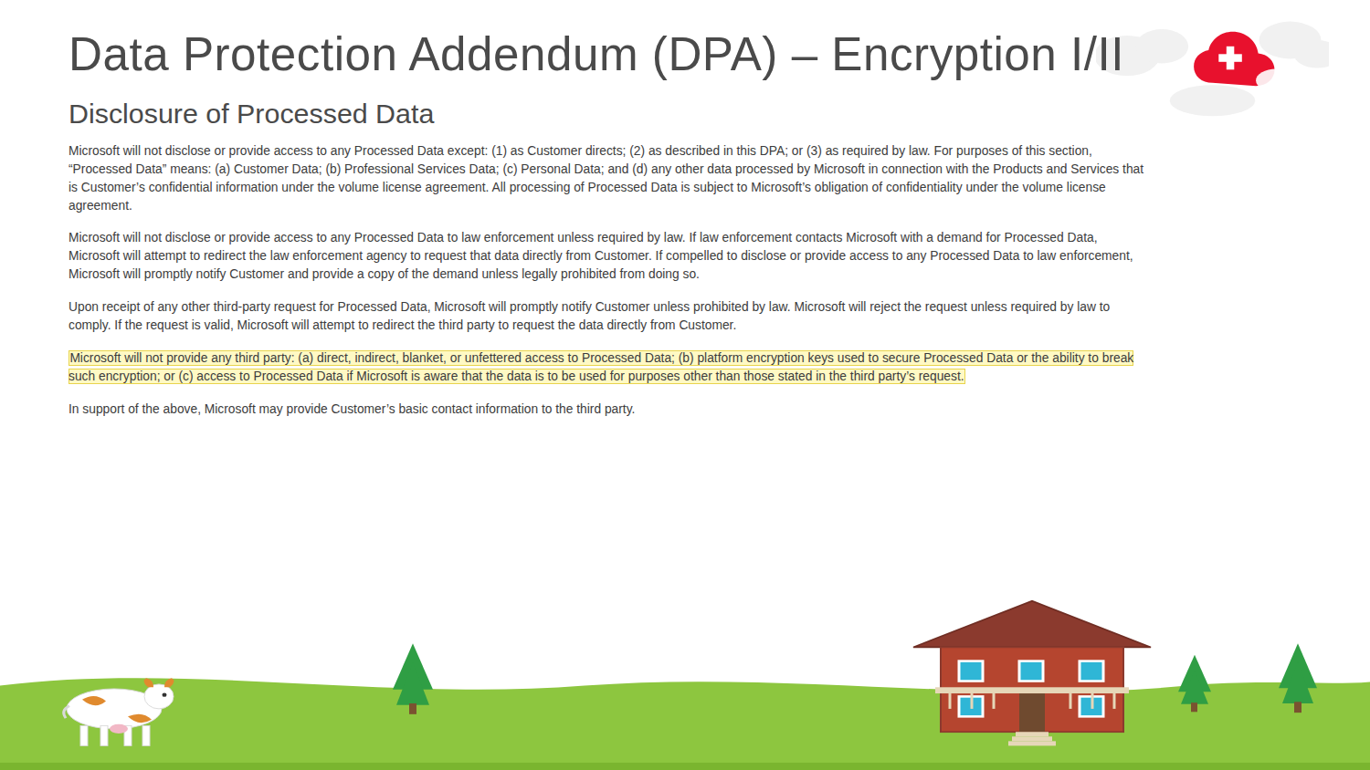Data Protection Addendum (DPA) – Encryption I/II
Disclosure of Processed Data
Microsoft will not disclose or provide access to any Processed Data except: (1) as Customer directs; (2) as described in this DPA; or (3) as required by law. For purposes of this section, “Processed Data” means: (a) Customer Data; (b) Professional Services Data; (c) Personal Data; and (d) any other data processed by Microsoft in connection with the Products and Services that is Customer’s confidential information under the volume license agreement. All processing of Processed Data is subject to Microsoft’s obligation of confidentiality under the volume license agreement.
Microsoft will not disclose or provide access to any Processed Data to law enforcement unless required by law. If law enforcement contacts Microsoft with a demand for Processed Data, Microsoft will attempt to redirect the law enforcement agency to request that data directly from Customer. If compelled to disclose or provide access to any Processed Data to law enforcement, Microsoft will promptly notify Customer and provide a copy of the demand unless legally prohibited from doing so.
Upon receipt of any other third-party request for Processed Data, Microsoft will promptly notify Customer unless prohibited by law. Microsoft will reject the request unless required by law to comply. If the request is valid, Microsoft will attempt to redirect the third party to request the data directly from Customer.
Microsoft will not provide any third party: (a) direct, indirect, blanket, or unfettered access to Processed Data; (b) platform encryption keys used to secure Processed Data or the ability to break such encryption; or (c) access to Processed Data if Microsoft is aware that the data is to be used for purposes other than those stated in the third party’s request.
In support of the above, Microsoft may provide Customer’s basic contact information to the third party.